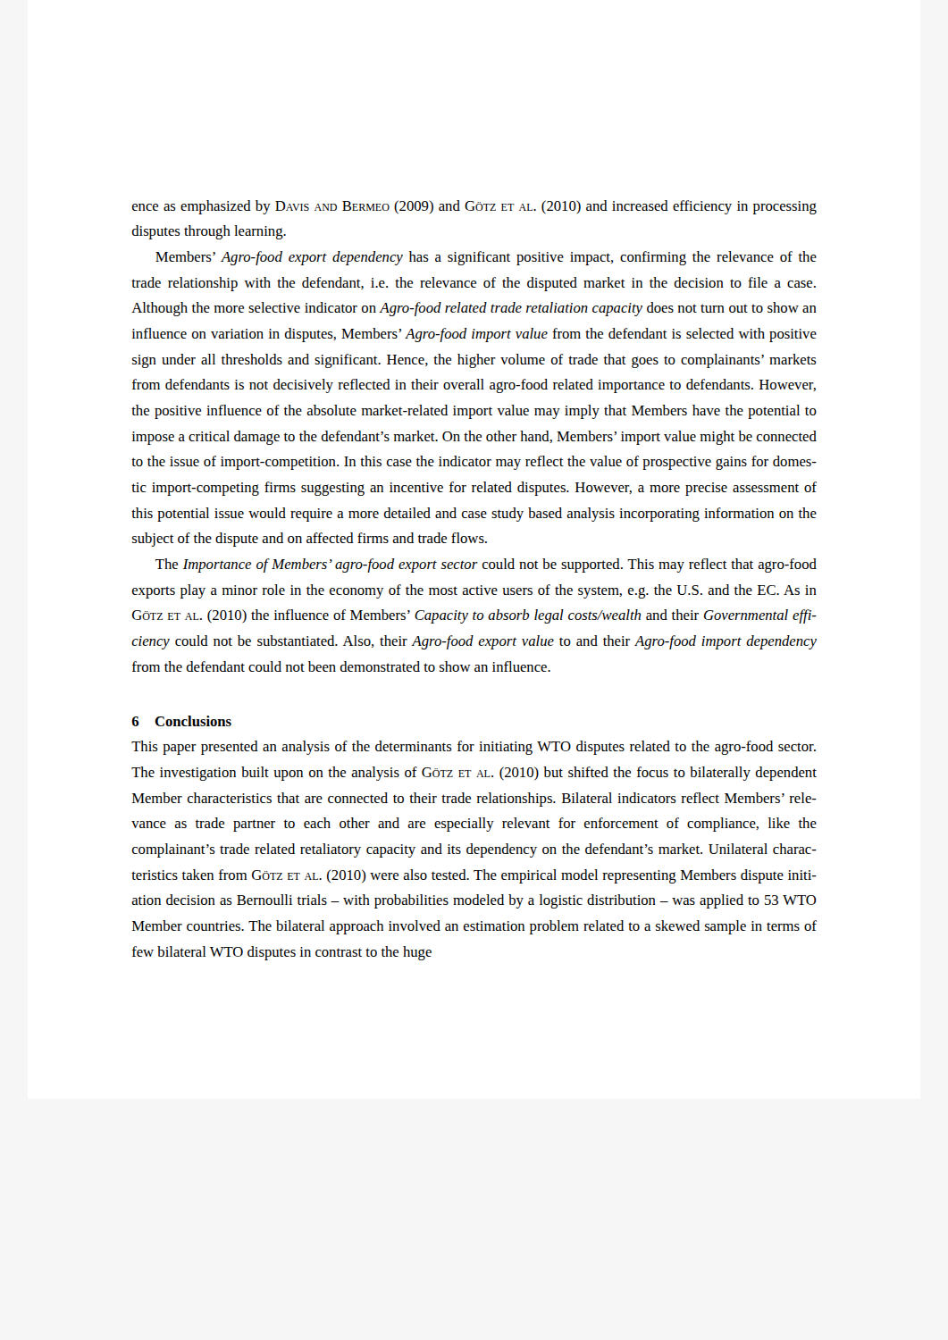ence as emphasized by Davis and Bermeo (2009) and Götz et al. (2010) and increased efficiency in processing disputes through learning.
Members’ Agro-food export dependency has a significant positive impact, confirming the relevance of the trade relationship with the defendant, i.e. the relevance of the disputed market in the decision to file a case. Although the more selective indicator on Agro-food related trade retaliation capacity does not turn out to show an influence on variation in disputes, Members’ Agro-food import value from the defendant is selected with positive sign under all thresholds and significant. Hence, the higher volume of trade that goes to complainants’ markets from defendants is not decisively reflected in their overall agro-food related importance to defendants. However, the positive influence of the absolute market-related import value may imply that Members have the potential to impose a critical damage to the defendant’s market. On the other hand, Members’ import value might be connected to the issue of import-competition. In this case the indicator may reflect the value of prospective gains for domestic import-competing firms suggesting an incentive for related disputes. However, a more precise assessment of this potential issue would require a more detailed and case study based analysis incorporating information on the subject of the dispute and on affected firms and trade flows.
The Importance of Members’ agro-food export sector could not be supported. This may reflect that agro-food exports play a minor role in the economy of the most active users of the system, e.g. the U.S. and the EC. As in Götz et al. (2010) the influence of Members’ Capacity to absorb legal costs/wealth and their Governmental efficiency could not be substantiated. Also, their Agro-food export value to and their Agro-food import dependency from the defendant could not been demonstrated to show an influence.
6 Conclusions
This paper presented an analysis of the determinants for initiating WTO disputes related to the agro-food sector. The investigation built upon on the analysis of Götz et al. (2010) but shifted the focus to bilaterally dependent Member characteristics that are connected to their trade relationships. Bilateral indicators reflect Members’ relevance as trade partner to each other and are especially relevant for enforcement of compliance, like the complainant’s trade related retaliatory capacity and its dependency on the defendant’s market. Unilateral characteristics taken from Götz et al. (2010) were also tested. The empirical model representing Members dispute initiation decision as Bernoulli trials – with probabilities modeled by a logistic distribution – was applied to 53 WTO Member countries. The bilateral approach involved an estimation problem related to a skewed sample in terms of few bilateral WTO disputes in contrast to the huge